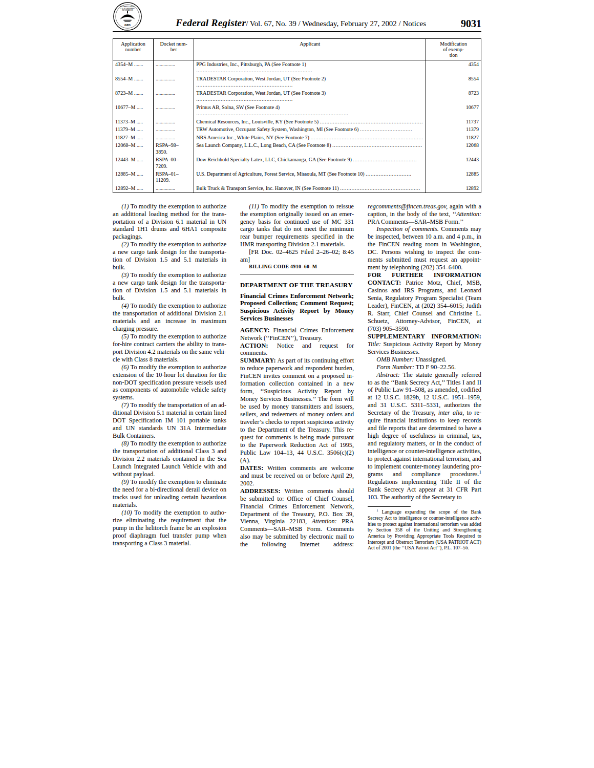AUTHENTICATED U.S. GOVERNMENT INFORMATION GPO
Federal Register/ Vol. 67, No. 39 / Wednesday, February 27, 2002 / Notices
9031
| Application number | Docket num- ber | Applicant | Modification of exemp- tion |
| --- | --- | --- | --- |
| 4354–M ....... | ............... | PPG Industries, Inc., Pittsburgh, PA (See Footnote 1) ....................................................................... | 4354 |
| 8554–M ....... | ............... | TRADESTAR Corporation, West Jordan, UT (See Footnote 2) ........................................................... | 8554 |
| 8723–M ....... | ............... | TRADESTAR Corporation, West Jordan, UT (See Footnote 3) ........................................................... | 8723 |
| 10677–M ..... | ............... | Primus AB, Solna, SW (See Footnote 4) ............................................................................................. | 10677 |
| 11373–M ..... | ............... | Chemical Resources, Inc., Louisville, KY (See Footnote 5) ............................................................... | 11737 |
| 11379–M ..... | ............... | TRW Automotive, Occupant Safety System, Washington, MI (See Footnote 6) ................................ | 11379 |
| 11827–M ..... | ............... | NRS America Inc., White Plains, NY (See Footnote 7) ..................................................................... | 11827 |
| 12068–M ..... | RSPA–98– 3850. | Sea Launch Company, L.L.C., Long Beach, CA (See Footnote 8) ....................................................... | 12068 |
| 12443–M ..... | RSPA–00– 7209. | Dow Reichhold Specialty Latex, LLC, Chickamauga, GA (See Footnote 9) ....................................... | 12443 |
| 12885–M ..... | RSPA–01– 11209. | U.S. Department of Agriculture, Forest Service, Missoula, MT (See Footnote 10) ............................ | 12885 |
| 12892–M ..... | ............... | Bulk Truck & Transport Service, Inc. Hanover, IN (See Footnote 11) ................................................. | 12892 |
(1) To modify the exemption to authorize an additional loading method for the transportation of a Division 6.1 material in UN standard 1H1 drums and 6HA1 composite packagings.
(2) To modify the exemption to authorize a new cargo tank design for the transportation of Division 1.5 and 5.1 materials in bulk.
(3) To modify the exemption to authorize a new cargo tank design for the transportation of Division 1.5 and 5.1 materials in bulk.
(4) To modify the exemption to authorize the transportation of additional Division 2.1 materials and an increase in maximum charging pressure.
(5) To modify the exemption to authorize for-hire contract carriers the ability to transport Division 4.2 materials on the same vehicle with Class 8 materials.
(6) To modify the exemption to authorize extension of the 10-hour lot duration for the non-DOT specification pressure vessels used as components of automobile vehicle safety systems.
(7) To modify the transportation of an additional Division 5.1 material in certain lined DOT Specification IM 101 portable tanks and UN standards UN 31A Intermediate Bulk Containers.
(8) To modify the exemption to authorize the transportation of additional Class 3 and Division 2.2 materials contained in the Sea Launch Integrated Launch Vehicle with and without payload.
(9) To modify the exemption to eliminate the need for a bi-directional derail device on tracks used for unloading certain hazardous materials.
(10) To modify the exemption to authorize eliminating the requirement that the pump in the helitorch frame be an explosion proof diaphragm fuel transfer pump when transporting a Class 3 material.
(11) To modify the exemption to reissue the exemption originally issued on an emergency basis for continued use of MC 331 cargo tanks that do not meet the minimum rear bumper requirements specified in the HMR transporting Division 2.1 materials.
[FR Doc. 02–4625 Filed 2–26–02; 8:45 am]
BILLING CODE 4910–60–M
DEPARTMENT OF THE TREASURY
Financial Crimes Enforcement Network; Proposed Collection; Comment Request; Suspicious Activity Report by Money Services Businesses
AGENCY: Financial Crimes Enforcement Network (‘‘FinCEN’’), Treasury.
ACTION: Notice and request for comments.
SUMMARY: As part of its continuing effort to reduce paperwork and respondent burden, FinCEN invites comment on a proposed information collection contained in a new form, ‘‘Suspicious Activity Report by Money Services Businesses.’’ The form will be used by money transmitters and issuers, sellers, and redeemers of money orders and traveler’s checks to report suspicious activity to the Department of the Treasury. This request for comments is being made pursuant to the Paperwork Reduction Act of 1995, Public Law 104–13, 44 U.S.C. 3506(c)(2)(A).
DATES: Written comments are welcome and must be received on or before April 29, 2002.
ADDRESSES: Written comments should be submitted to: Office of Chief Counsel, Financial Crimes Enforcement Network, Department of the Treasury, P.O. Box 39, Vienna, Virginia 22183, Attention: PRA Comments—SAR–MSB Form. Comments also may be submitted by electronic mail to the following Internet address: regcomments@fincen.treas.gov, again with a caption, in the body of the text, ‘‘Attention: PRA Comments—SAR–MSB Form.’’
Inspection of comments. Comments may be inspected, between 10 a.m. and 4 p.m., in the FinCEN reading room in Washington, DC. Persons wishing to inspect the comments submitted must request an appointment by telephoning (202) 354–6400.
FOR FURTHER INFORMATION CONTACT: Patrice Motz, Chief, MSB, Casinos and IRS Programs, and Leonard Senia, Regulatory Program Specialist (Team Leader), FinCEN, at (202) 354–6015; Judith R. Starr, Chief Counsel and Christine L. Schuetz, Attorney-Advisor, FinCEN, at (703) 905–3590.
SUPPLEMENTARY INFORMATION: Title: Suspicious Activity Report by Money Services Businesses.
OMB Number: Unassigned.
Form Number: TD F 90–22.56.
Abstract: The statute generally referred to as the ‘‘Bank Secrecy Act,’’ Titles I and II of Public Law 91–508, as amended, codified at 12 U.S.C. 1829b, 12 U.S.C. 1951–1959, and 31 U.S.C. 5311–5331, authorizes the Secretary of the Treasury, inter alia, to require financial institutions to keep records and file reports that are determined to have a high degree of usefulness in criminal, tax, and regulatory matters, or in the conduct of intelligence or counter-intelligence activities, to protect against international terrorism, and to implement counter-money laundering programs and compliance procedures.1 Regulations implementing Title II of the Bank Secrecy Act appear at 31 CFR Part 103. The authority of the Secretary to
1 Language expanding the scope of the Bank Secrecy Act to intelligence or counter-intelligence activities to protect against international terrorism was added by Section 358 of the Uniting and Strengthening America by Providing Appropriate Tools Required to Intercept and Obstruct Terrorism (USA PATRIOT ACT) Act of 2001 (the ‘‘USA Patriot Act’’), P.L. 107–56.